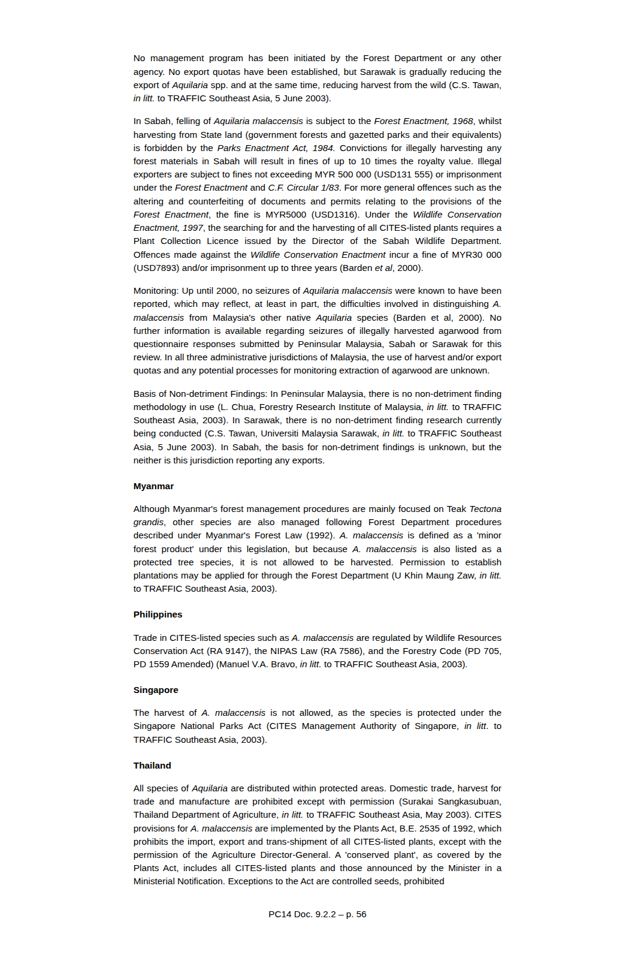No management program has been initiated by the Forest Department or any other agency. No export quotas have been established, but Sarawak is gradually reducing the export of Aquilaria spp. and at the same time, reducing harvest from the wild (C.S. Tawan, in litt. to TRAFFIC Southeast Asia, 5 June 2003).
In Sabah, felling of Aquilaria malaccensis is subject to the Forest Enactment, 1968, whilst harvesting from State land (government forests and gazetted parks and their equivalents) is forbidden by the Parks Enactment Act, 1984. Convictions for illegally harvesting any forest materials in Sabah will result in fines of up to 10 times the royalty value. Illegal exporters are subject to fines not exceeding MYR 500 000 (USD131 555) or imprisonment under the Forest Enactment and C.F. Circular 1/83. For more general offences such as the altering and counterfeiting of documents and permits relating to the provisions of the Forest Enactment, the fine is MYR5000 (USD1316). Under the Wildlife Conservation Enactment, 1997, the searching for and the harvesting of all CITES-listed plants requires a Plant Collection Licence issued by the Director of the Sabah Wildlife Department. Offences made against the Wildlife Conservation Enactment incur a fine of MYR30 000 (USD7893) and/or imprisonment up to three years (Barden et al, 2000).
Monitoring: Up until 2000, no seizures of Aquilaria malaccensis were known to have been reported, which may reflect, at least in part, the difficulties involved in distinguishing A. malaccensis from Malaysia's other native Aquilaria species (Barden et al, 2000). No further information is available regarding seizures of illegally harvested agarwood from questionnaire responses submitted by Peninsular Malaysia, Sabah or Sarawak for this review. In all three administrative jurisdictions of Malaysia, the use of harvest and/or export quotas and any potential processes for monitoring extraction of agarwood are unknown.
Basis of Non-detriment Findings: In Peninsular Malaysia, there is no non-detriment finding methodology in use (L. Chua, Forestry Research Institute of Malaysia, in litt. to TRAFFIC Southeast Asia, 2003). In Sarawak, there is no non-detriment finding research currently being conducted (C.S. Tawan, Universiti Malaysia Sarawak, in litt. to TRAFFIC Southeast Asia, 5 June 2003). In Sabah, the basis for non-detriment findings is unknown, but the neither is this jurisdiction reporting any exports.
Myanmar
Although Myanmar's forest management procedures are mainly focused on Teak Tectona grandis, other species are also managed following Forest Department procedures described under Myanmar's Forest Law (1992). A. malaccensis is defined as a 'minor forest product' under this legislation, but because A. malaccensis is also listed as a protected tree species, it is not allowed to be harvested. Permission to establish plantations may be applied for through the Forest Department (U Khin Maung Zaw, in litt. to TRAFFIC Southeast Asia, 2003).
Philippines
Trade in CITES-listed species such as A. malaccensis are regulated by Wildlife Resources Conservation Act (RA 9147), the NIPAS Law (RA 7586), and the Forestry Code (PD 705, PD 1559 Amended) (Manuel V.A. Bravo, in litt. to TRAFFIC Southeast Asia, 2003).
Singapore
The harvest of A. malaccensis is not allowed, as the species is protected under the Singapore National Parks Act (CITES Management Authority of Singapore, in litt. to TRAFFIC Southeast Asia, 2003).
Thailand
All species of Aquilaria are distributed within protected areas. Domestic trade, harvest for trade and manufacture are prohibited except with permission (Surakai Sangkasubuan, Thailand Department of Agriculture, in litt. to TRAFFIC Southeast Asia, May 2003). CITES provisions for A. malaccensis are implemented by the Plants Act, B.E. 2535 of 1992, which prohibits the import, export and trans-shipment of all CITES-listed plants, except with the permission of the Agriculture Director-General. A 'conserved plant', as covered by the Plants Act, includes all CITES-listed plants and those announced by the Minister in a Ministerial Notification. Exceptions to the Act are controlled seeds, prohibited
PC14 Doc. 9.2.2 – p. 56